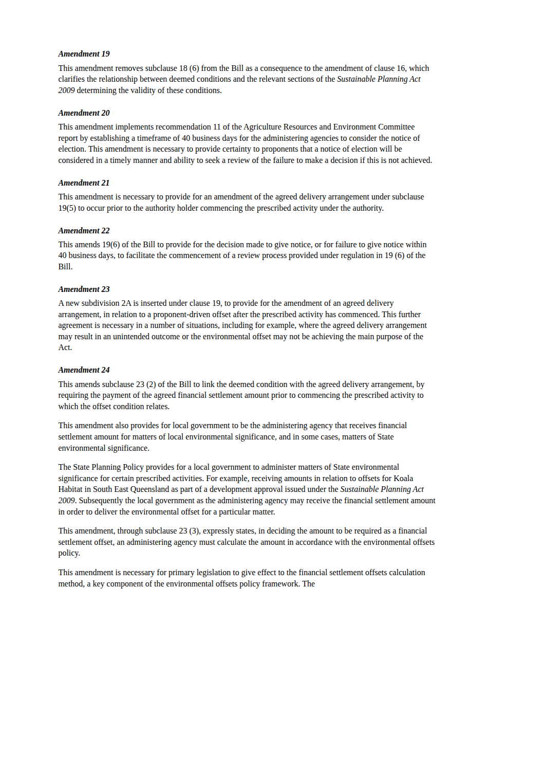Amendment 19
This amendment removes subclause 18 (6) from the Bill as a consequence to the amendment of clause 16, which clarifies the relationship between deemed conditions and the relevant sections of the Sustainable Planning Act 2009 determining the validity of these conditions.
Amendment 20
This amendment implements recommendation 11 of the Agriculture Resources and Environment Committee report by establishing a timeframe of 40 business days for the administering agencies to consider the notice of election. This amendment is necessary to provide certainty to proponents that a notice of election will be considered in a timely manner and ability to seek a review of the failure to make a decision if this is not achieved.
Amendment 21
This amendment is necessary to provide for an amendment of the agreed delivery arrangement under subclause 19(5) to occur prior to the authority holder commencing the prescribed activity under the authority.
Amendment 22
This amends 19(6) of the Bill to provide for the decision made to give notice, or for failure to give notice within 40 business days, to facilitate the commencement of a review process provided under regulation in 19 (6) of the Bill.
Amendment 23
A new subdivision 2A is inserted under clause 19, to provide for the amendment of an agreed delivery arrangement, in relation to a proponent-driven offset after the prescribed activity has commenced. This further agreement is necessary in a number of situations, including for example, where the agreed delivery arrangement may result in an unintended outcome or the environmental offset may not be achieving the main purpose of the Act.
Amendment 24
This amends subclause 23 (2) of the Bill to link the deemed condition with the agreed delivery arrangement, by requiring the payment of the agreed financial settlement amount prior to commencing the prescribed activity to which the offset condition relates.
This amendment also provides for local government to be the administering agency that receives financial settlement amount for matters of local environmental significance, and in some cases, matters of State environmental significance.
The State Planning Policy provides for a local government to administer matters of State environmental significance for certain prescribed activities. For example, receiving amounts in relation to offsets for Koala Habitat in South East Queensland as part of a development approval issued under the Sustainable Planning Act 2009. Subsequently the local government as the administering agency may receive the financial settlement amount in order to deliver the environmental offset for a particular matter.
This amendment, through subclause 23 (3), expressly states, in deciding the amount to be required as a financial settlement offset, an administering agency must calculate the amount in accordance with the environmental offsets policy.
This amendment is necessary for primary legislation to give effect to the financial settlement offsets calculation method, a key component of the environmental offsets policy framework. The